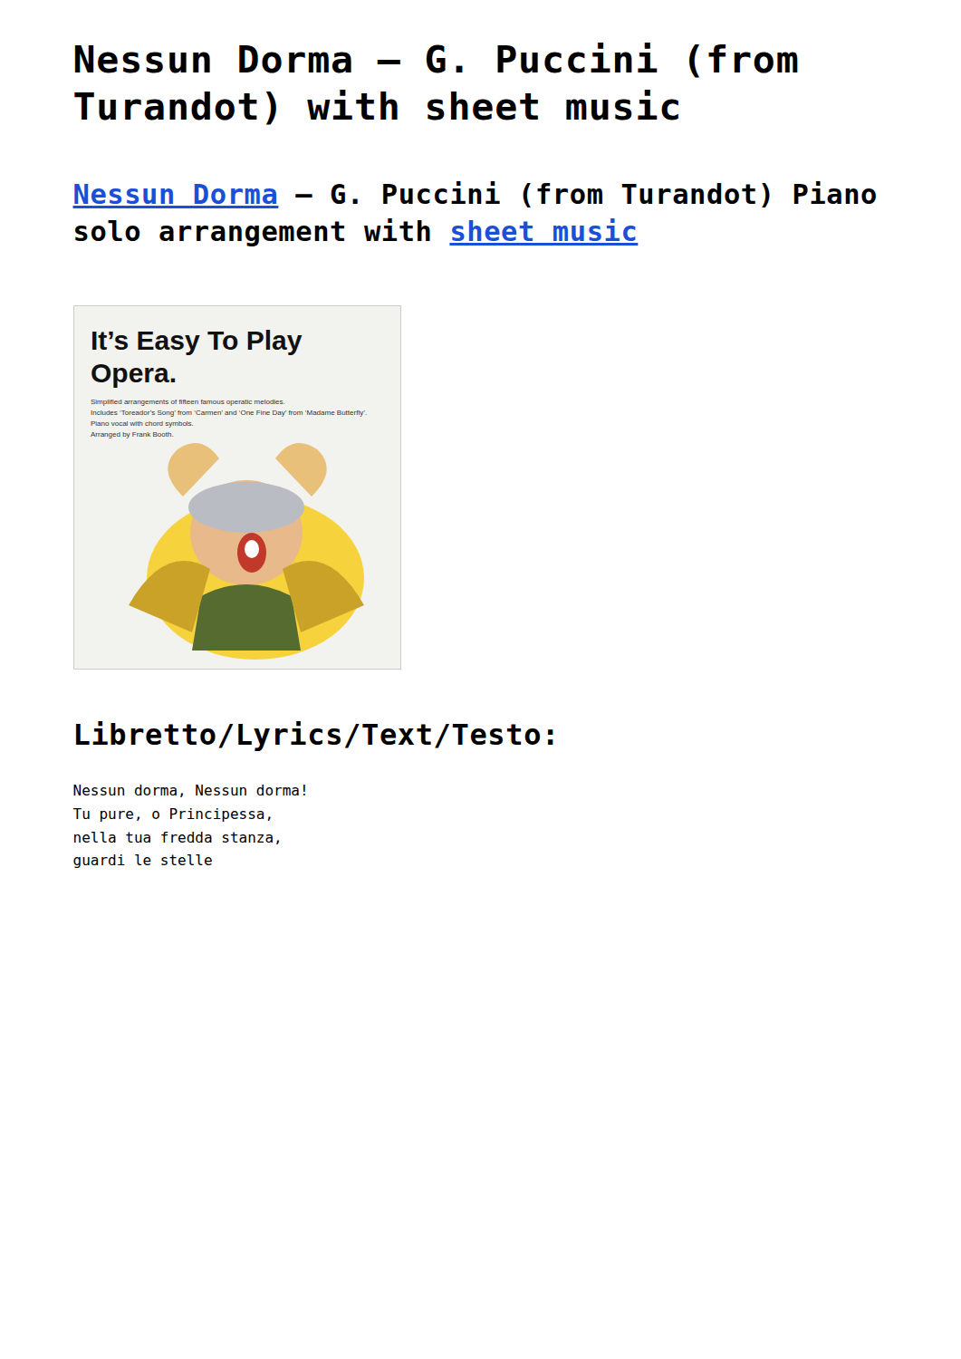Nessun Dorma — G. Puccini (from Turandot) with sheet music
Nessun Dorma — G. Puccini (from Turandot) Piano solo arrangement with sheet music
Libretto/Lyrics/Text/Testo:
Nessun dorma, Nessun dorma!
Tu pure, o Principessa,
nella tua fredda stanza,
guardi le stelle